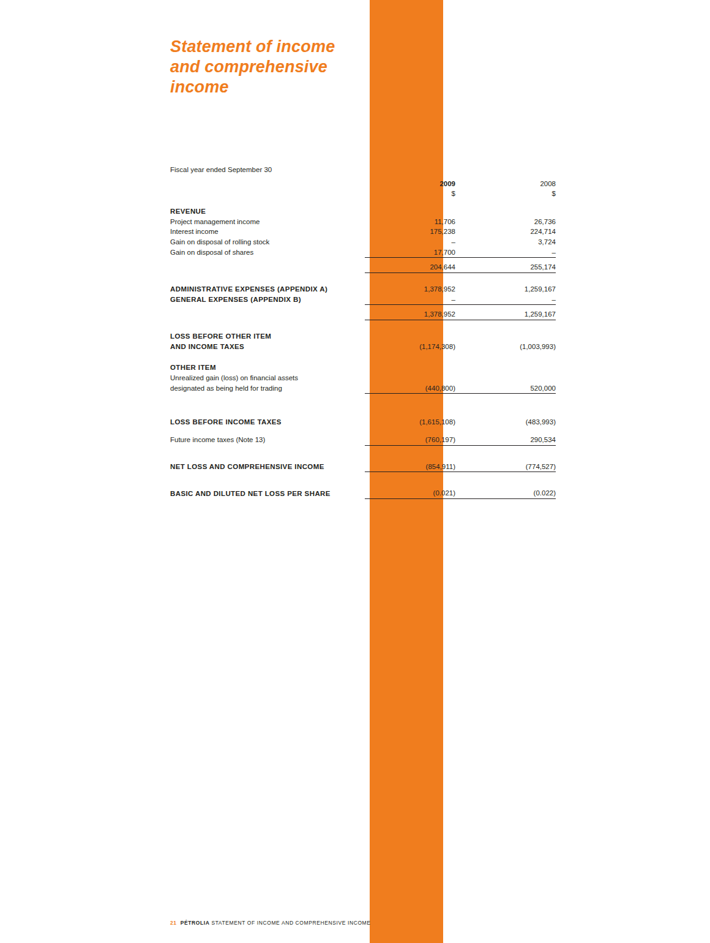Statement of income
and comprehensive
income
Fiscal year ended September 30
| | 2009 | 2008 |
| | $ | $ |
| REVENUE | | |
| Project management income | 11,706 | 26,736 |
| Interest income | 175,238 | 224,714 |
| Gain on disposal of rolling stock | – | 3,724 |
| Gain on disposal of shares | 17,700 | – |
| | 204,644 | 255,174 |
| ADMINISTRATIVE EXPENSES (APPENDIX A) | 1,378,952 | 1,259,167 |
| GENERAL EXPENSES (APPENDIX B) | – | – |
| | 1,378,952 | 1,259,167 |
| LOSS BEFORE OTHER ITEM | | |
| AND INCOME TAXES | (1,174,308) | (1,003,993) |
| OTHER ITEM | | |
| Unrealized gain (loss) on financial assets | | |
| designated as being held for trading | (440,800) | 520,000 |
| LOSS BEFORE INCOME TAXES | (1,615,108) | (483,993) |
| Future income taxes (Note 13) | (760,197) | 290,534 |
| NET LOSS AND COMPREHENSIVE INCOME | (854,911) | (774,527) |
| BASIC AND DILUTED NET LOSS PER SHARE | (0.021) | (0.022) |
21 PÉTROLIA STATEMENT OF INCOME AND COMPREHENSIVE INCOME